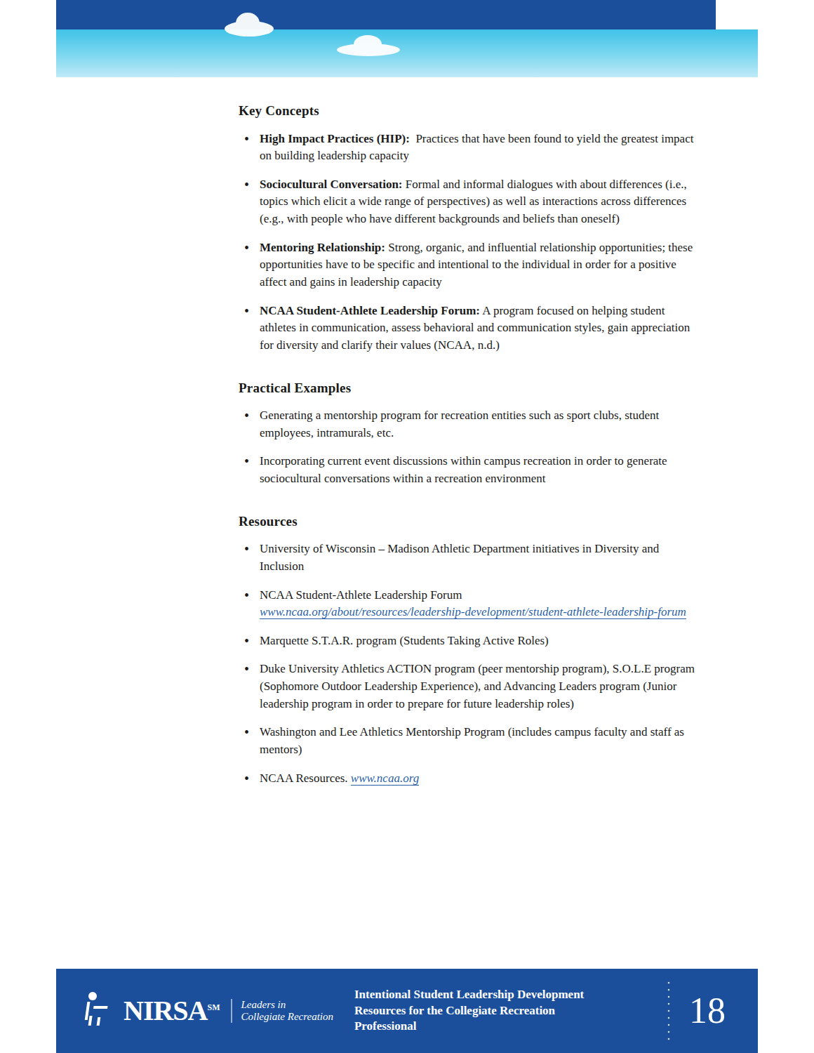Key Concepts
High Impact Practices (HIP): Practices that have been found to yield the greatest impact on building leadership capacity
Sociocultural Conversation: Formal and informal dialogues with about differences (i.e., topics which elicit a wide range of perspectives) as well as interactions across differences (e.g., with people who have different backgrounds and beliefs than oneself)
Mentoring Relationship: Strong, organic, and influential relationship opportunities; these opportunities have to be specific and intentional to the individual in order for a positive affect and gains in leadership capacity
NCAA Student-Athlete Leadership Forum: A program focused on helping student athletes in communication, assess behavioral and communication styles, gain appreciation for diversity and clarify their values (NCAA, n.d.)
Practical Examples
Generating a mentorship program for recreation entities such as sport clubs, student employees, intramurals, etc.
Incorporating current event discussions within campus recreation in order to generate sociocultural conversations within a recreation environment
Resources
University of Wisconsin – Madison Athletic Department initiatives in Diversity and Inclusion
NCAA Student-Athlete Leadership Forum
www.ncaa.org/about/resources/leadership-development/student-athlete-leadership-forum
Marquette S.T.A.R. program (Students Taking Active Roles)
Duke University Athletics ACTION program (peer mentorship program), S.O.L.E program (Sophomore Outdoor Leadership Experience), and Advancing Leaders program (Junior leadership program in order to prepare for future leadership roles)
Washington and Lee Athletics Mentorship Program (includes campus faculty and staff as mentors)
NCAA Resources. www.ncaa.org
NIRSASM
Leaders in
Collegiate Recreation
Intentional Student Leadership Development
Resources for the Collegiate Recreation
Professional
18